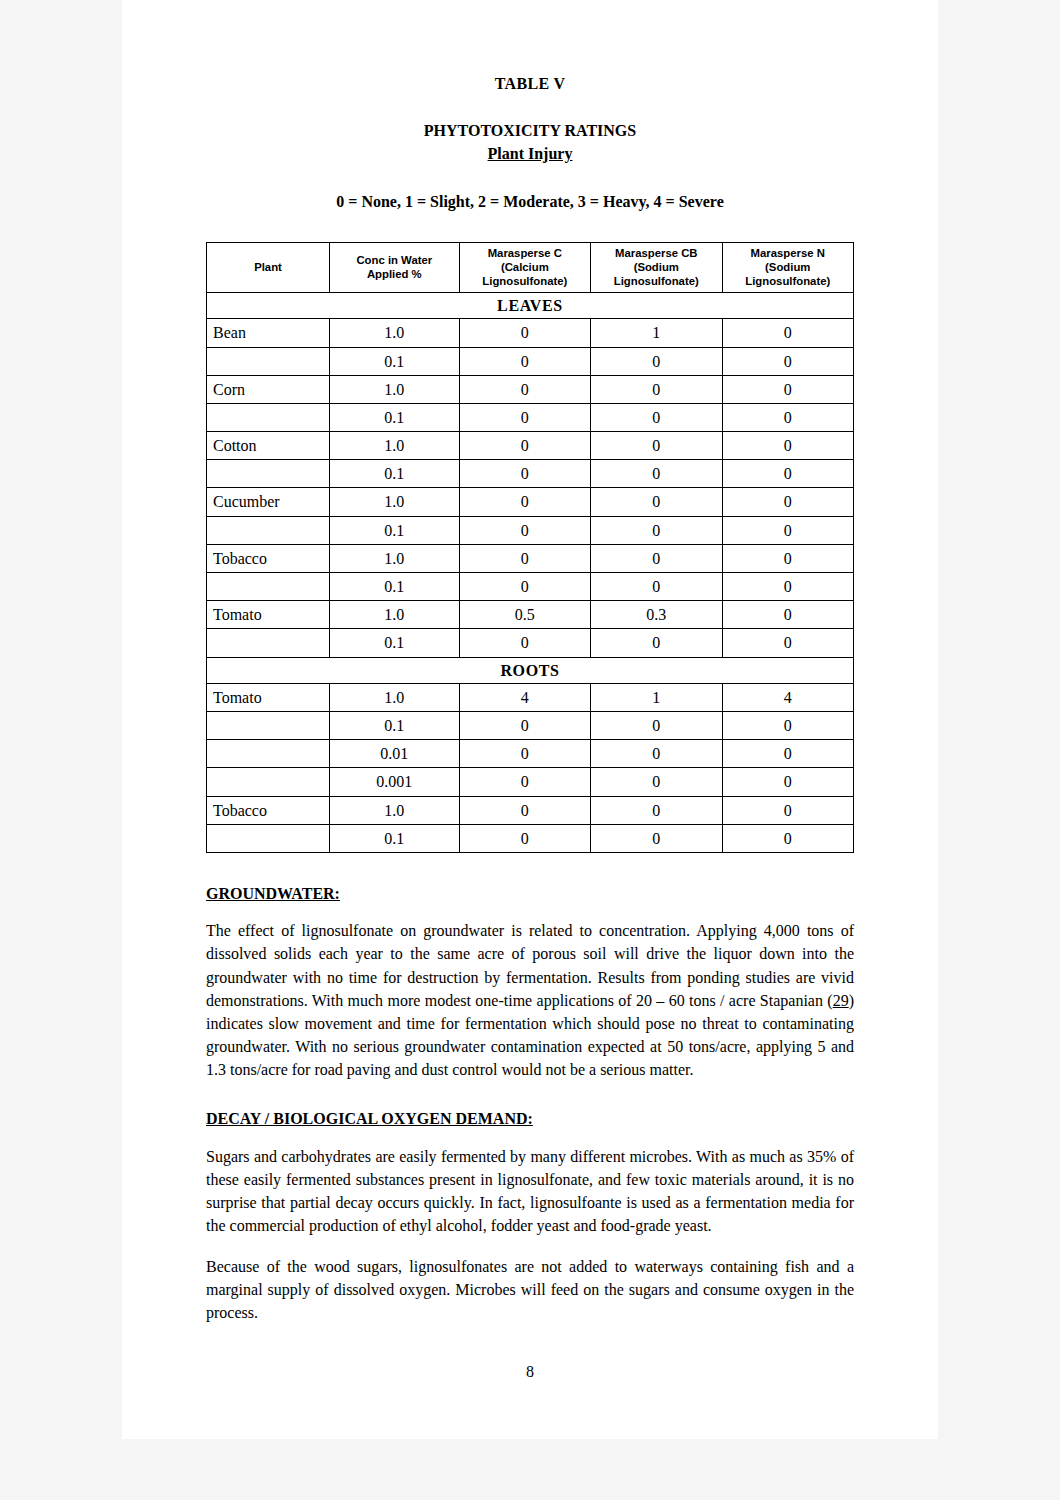TABLE V
PHYTOTOXICITY RATINGS
Plant Injury
0 = None, 1 = Slight, 2 = Moderate, 3 = Heavy, 4 = Severe
| Plant | Conc in Water Applied % | Marasperse C (Calcium Lignosulfonate) | Marasperse CB (Sodium Lignosulfonate) | Marasperse N (Sodium Lignosulfonate) |
| --- | --- | --- | --- | --- |
| LEAVES |
| Bean | 1.0 | 0 | 1 | 0 |
| | 0.1 | 0 | 0 | 0 |
| Corn | 1.0 | 0 | 0 | 0 |
| | 0.1 | 0 | 0 | 0 |
| Cotton | 1.0 | 0 | 0 | 0 |
| | 0.1 | 0 | 0 | 0 |
| Cucumber | 1.0 | 0 | 0 | 0 |
| | 0.1 | 0 | 0 | 0 |
| Tobacco | 1.0 | 0 | 0 | 0 |
| | 0.1 | 0 | 0 | 0 |
| Tomato | 1.0 | 0.5 | 0.3 | 0 |
| | 0.1 | 0 | 0 | 0 |
| ROOTS |
| Tomato | 1.0 | 4 | 1 | 4 |
| | 0.1 | 0 | 0 | 0 |
| | 0.01 | 0 | 0 | 0 |
| | 0.001 | 0 | 0 | 0 |
| Tobacco | 1.0 | 0 | 0 | 0 |
| | 0.1 | 0 | 0 | 0 |
GROUNDWATER:
The effect of lignosulfonate on groundwater is related to concentration. Applying 4,000 tons of dissolved solids each year to the same acre of porous soil will drive the liquor down into the groundwater with no time for destruction by fermentation. Results from ponding studies are vivid demonstrations. With much more modest one-time applications of 20 – 60 tons / acre Stapanian (29) indicates slow movement and time for fermentation which should pose no threat to contaminating groundwater. With no serious groundwater contamination expected at 50 tons/acre, applying 5 and 1.3 tons/acre for road paving and dust control would not be a serious matter.
DECAY / BIOLOGICAL OXYGEN DEMAND:
Sugars and carbohydrates are easily fermented by many different microbes. With as much as 35% of these easily fermented substances present in lignosulfonate, and few toxic materials around, it is no surprise that partial decay occurs quickly. In fact, lignosulfoante is used as a fermentation media for the commercial production of ethyl alcohol, fodder yeast and food-grade yeast.
Because of the wood sugars, lignosulfonates are not added to waterways containing fish and a marginal supply of dissolved oxygen. Microbes will feed on the sugars and consume oxygen in the process.
8